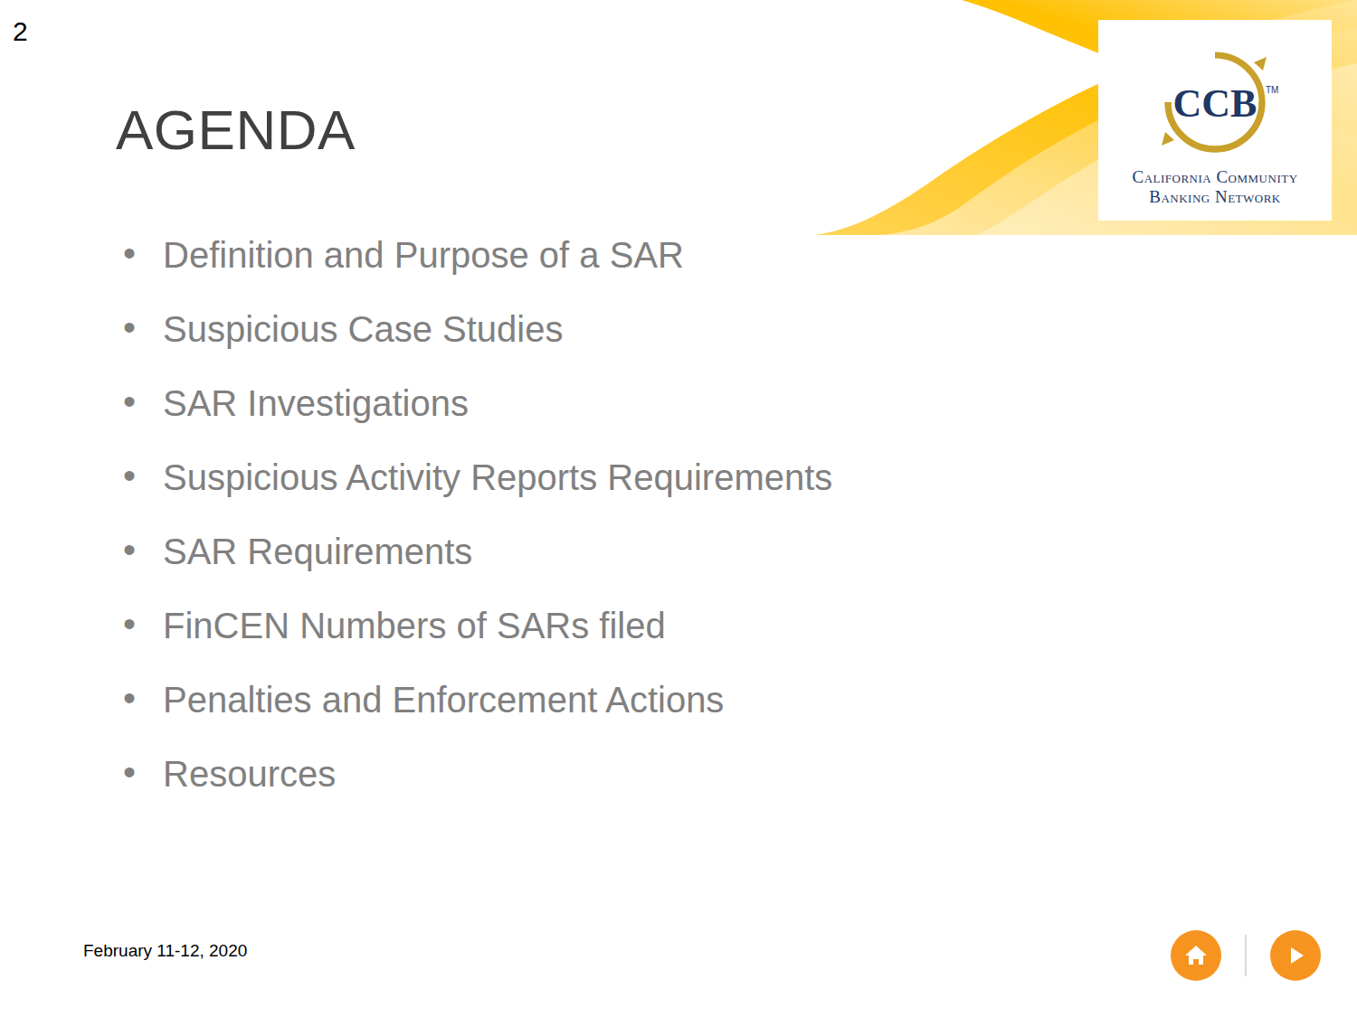2
CCB TM
California Community
Banking Network
AGENDA
Definition and Purpose of a SAR
Suspicious Case Studies
SAR Investigations
Suspicious Activity Reports Requirements
SAR Requirements
FinCEN Numbers of SARs filed
Penalties and Enforcement Actions
Resources
February 11-12, 2020